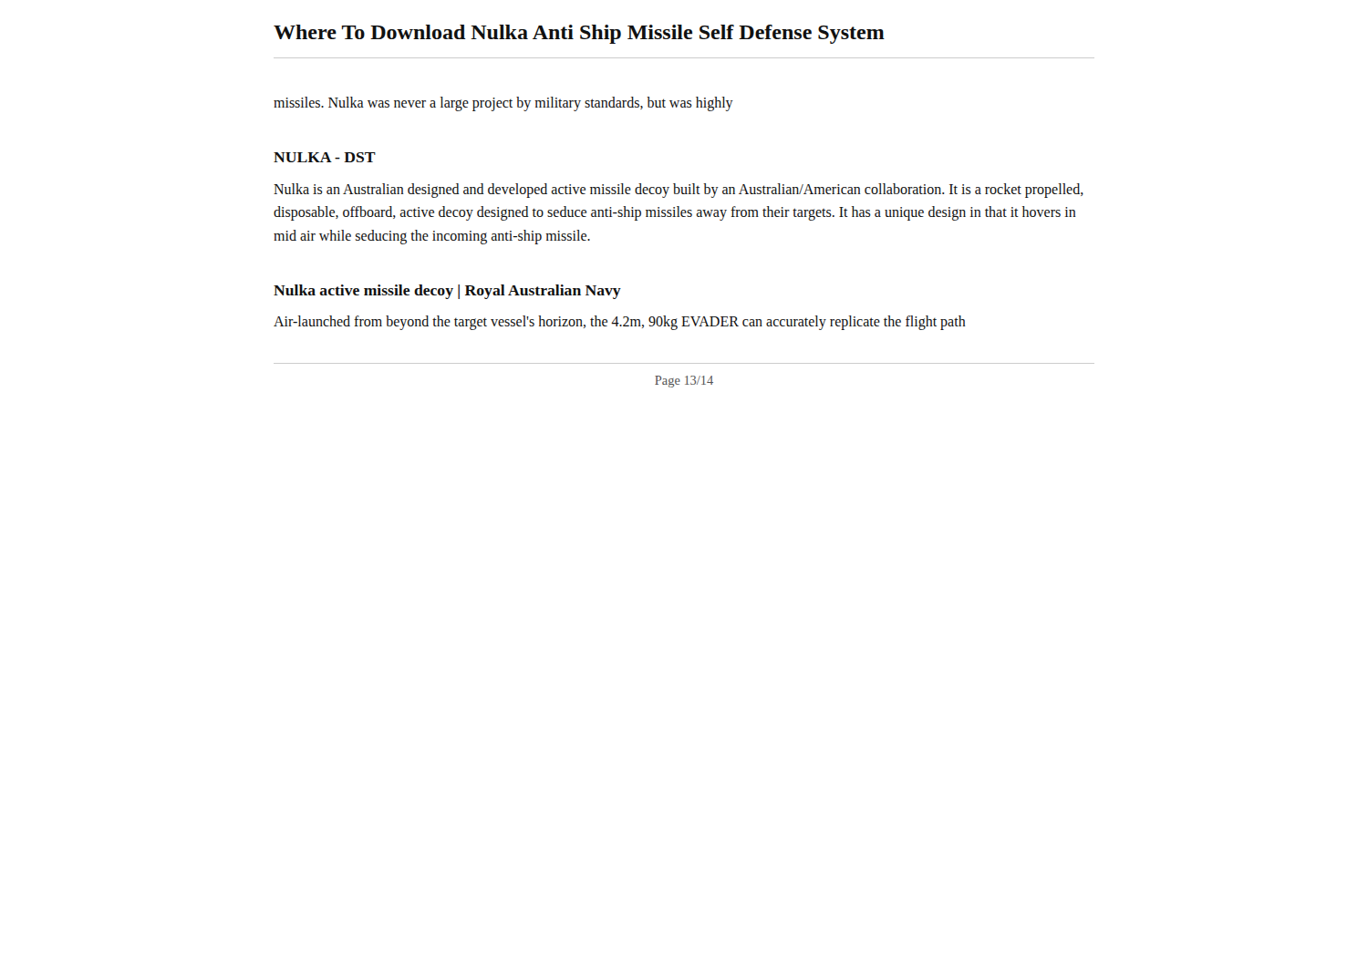Where To Download Nulka Anti Ship Missile Self Defense System
missiles. Nulka was never a large project by military standards, but was highly
NULKA - DST
Nulka is an Australian designed and developed active missile decoy built by an Australian/American collaboration. It is a rocket propelled, disposable, offboard, active decoy designed to seduce anti-ship missiles away from their targets. It has a unique design in that it hovers in mid air while seducing the incoming anti-ship missile.
Nulka active missile decoy | Royal Australian Navy
Air-launched from beyond the target vessel's horizon, the 4.2m, 90kg EVADER can accurately replicate the flight path
Page 13/14